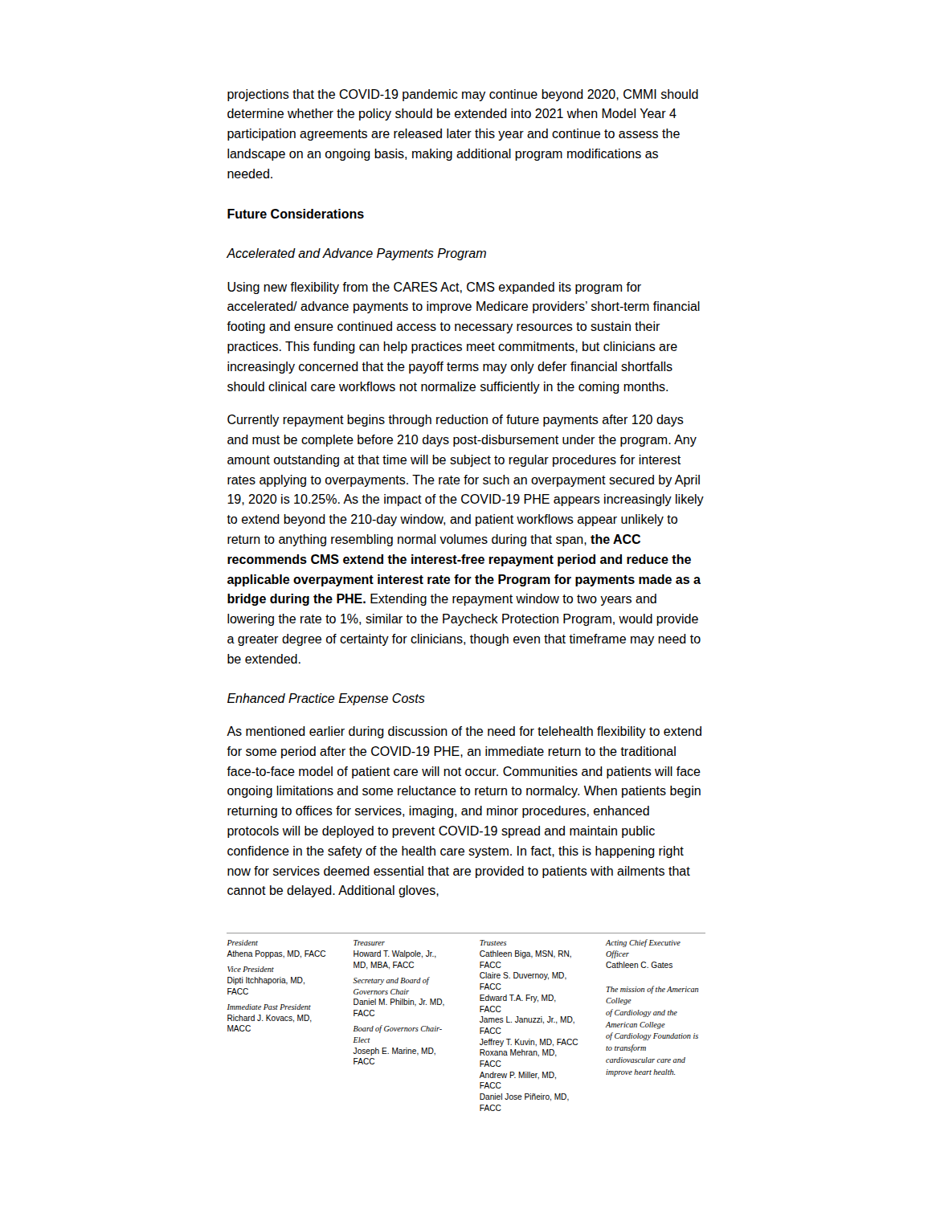projections that the COVID-19 pandemic may continue beyond 2020, CMMI should determine whether the policy should be extended into 2021 when Model Year 4 participation agreements are released later this year and continue to assess the landscape on an ongoing basis, making additional program modifications as needed.
Future Considerations
Accelerated and Advance Payments Program
Using new flexibility from the CARES Act, CMS expanded its program for accelerated/ advance payments to improve Medicare providers’ short-term financial footing and ensure continued access to necessary resources to sustain their practices. This funding can help practices meet commitments, but clinicians are increasingly concerned that the payoff terms may only defer financial shortfalls should clinical care workflows not normalize sufficiently in the coming months.
Currently repayment begins through reduction of future payments after 120 days and must be complete before 210 days post-disbursement under the program. Any amount outstanding at that time will be subject to regular procedures for interest rates applying to overpayments. The rate for such an overpayment secured by April 19, 2020 is 10.25%. As the impact of the COVID-19 PHE appears increasingly likely to extend beyond the 210-day window, and patient workflows appear unlikely to return to anything resembling normal volumes during that span, the ACC recommends CMS extend the interest-free repayment period and reduce the applicable overpayment interest rate for the Program for payments made as a bridge during the PHE. Extending the repayment window to two years and lowering the rate to 1%, similar to the Paycheck Protection Program, would provide a greater degree of certainty for clinicians, though even that timeframe may need to be extended.
Enhanced Practice Expense Costs
As mentioned earlier during discussion of the need for telehealth flexibility to extend for some period after the COVID-19 PHE, an immediate return to the traditional face-to-face model of patient care will not occur. Communities and patients will face ongoing limitations and some reluctance to return to normalcy. When patients begin returning to offices for services, imaging, and minor procedures, enhanced protocols will be deployed to prevent COVID-19 spread and maintain public confidence in the safety of the health care system. In fact, this is happening right now for services deemed essential that are provided to patients with ailments that cannot be delayed. Additional gloves,
President
Athena Poppas, MD, FACC
Vice President
Dipti Itchhaporia, MD, FACC
Immediate Past President
Richard J. Kovacs, MD, MACC
Treasurer
Howard T. Walpole, Jr., MD, MBA, FACC
Secretary and Board of Governors Chair
Daniel M. Philbin, Jr. MD, FACC
Board of Governors Chair-Elect
Joseph E. Marine, MD, FACC
Trustees
Cathleen Biga, MSN, RN, FACC
Claire S. Duvernoy, MD, FACC
Edward T.A. Fry, MD, FACC
James L. Januzzi, Jr., MD, FACC
Jeffrey T. Kuvin, MD, FACC
Roxana Mehran, MD, FACC
Andrew P. Miller, MD, FACC
Daniel Jose Piñeiro, MD, FACC
Acting Chief Executive Officer
Cathleen C. Gates
The mission of the American College
of Cardiology and the American College
of Cardiology Foundation is to transform
cardiovascular care and improve heart health.